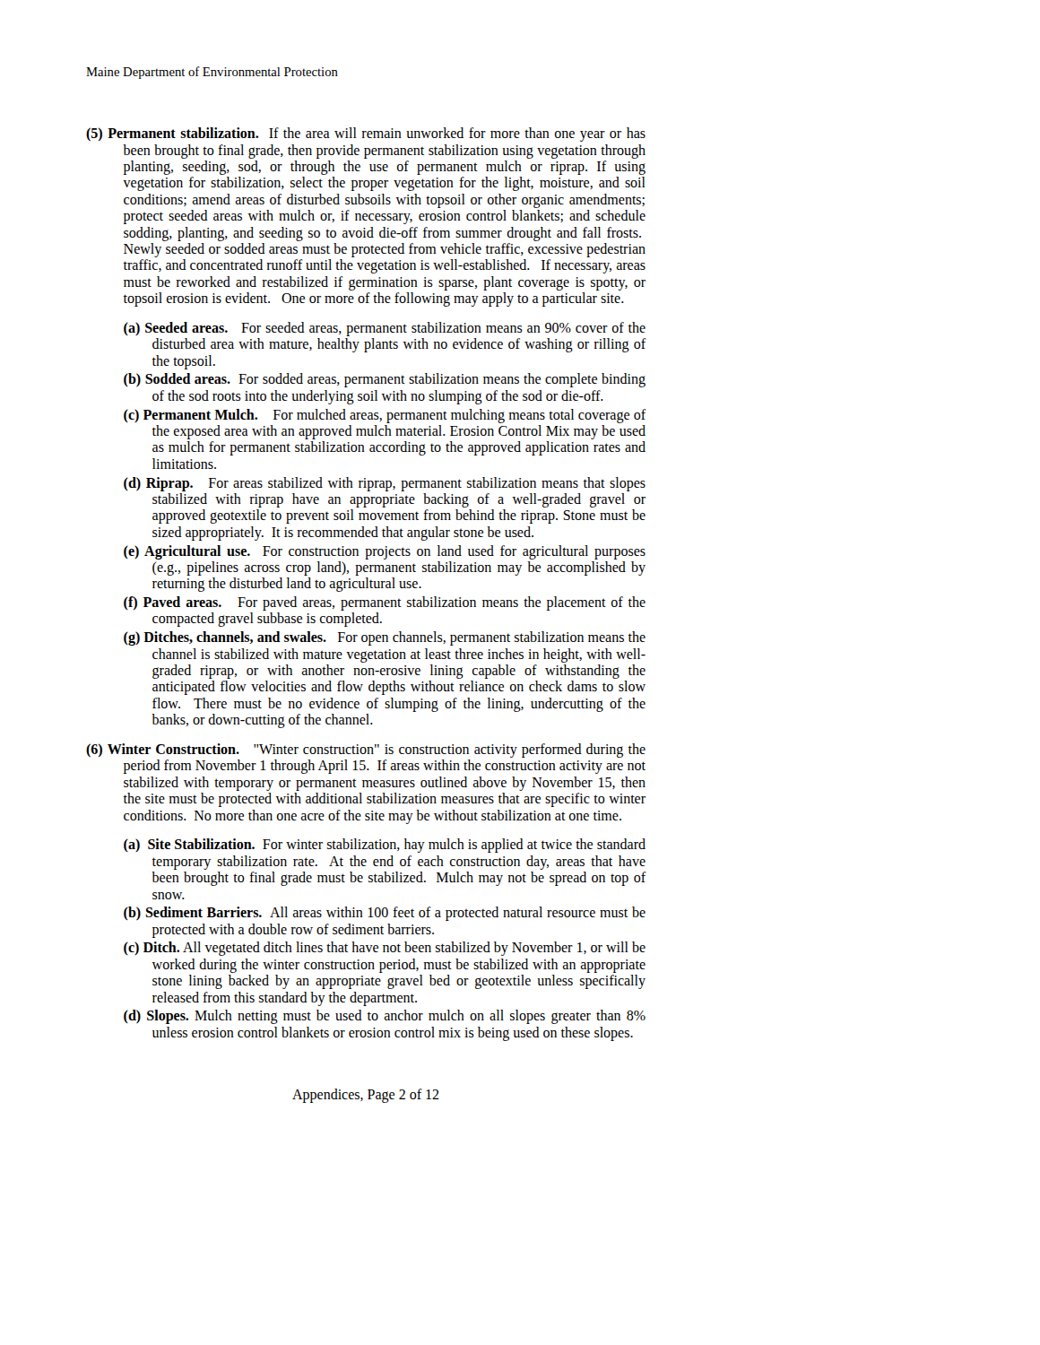Maine Department of Environmental Protection
(5) Permanent stabilization. If the area will remain unworked for more than one year or has been brought to final grade, then provide permanent stabilization using vegetation through planting, seeding, sod, or through the use of permanent mulch or riprap. If using vegetation for stabilization, select the proper vegetation for the light, moisture, and soil conditions; amend areas of disturbed subsoils with topsoil or other organic amendments; protect seeded areas with mulch or, if necessary, erosion control blankets; and schedule sodding, planting, and seeding so to avoid die-off from summer drought and fall frosts. Newly seeded or sodded areas must be protected from vehicle traffic, excessive pedestrian traffic, and concentrated runoff until the vegetation is well-established. If necessary, areas must be reworked and restabilized if germination is sparse, plant coverage is spotty, or topsoil erosion is evident. One or more of the following may apply to a particular site.
(a) Seeded areas. For seeded areas, permanent stabilization means an 90% cover of the disturbed area with mature, healthy plants with no evidence of washing or rilling of the topsoil.
(b) Sodded areas. For sodded areas, permanent stabilization means the complete binding of the sod roots into the underlying soil with no slumping of the sod or die-off.
(c) Permanent Mulch. For mulched areas, permanent mulching means total coverage of the exposed area with an approved mulch material. Erosion Control Mix may be used as mulch for permanent stabilization according to the approved application rates and limitations.
(d) Riprap. For areas stabilized with riprap, permanent stabilization means that slopes stabilized with riprap have an appropriate backing of a well-graded gravel or approved geotextile to prevent soil movement from behind the riprap. Stone must be sized appropriately. It is recommended that angular stone be used.
(e) Agricultural use. For construction projects on land used for agricultural purposes (e.g., pipelines across crop land), permanent stabilization may be accomplished by returning the disturbed land to agricultural use.
(f) Paved areas. For paved areas, permanent stabilization means the placement of the compacted gravel subbase is completed.
(g) Ditches, channels, and swales. For open channels, permanent stabilization means the channel is stabilized with mature vegetation at least three inches in height, with well-graded riprap, or with another non-erosive lining capable of withstanding the anticipated flow velocities and flow depths without reliance on check dams to slow flow. There must be no evidence of slumping of the lining, undercutting of the banks, or down-cutting of the channel.
(6) Winter Construction. "Winter construction" is construction activity performed during the period from November 1 through April 15. If areas within the construction activity are not stabilized with temporary or permanent measures outlined above by November 15, then the site must be protected with additional stabilization measures that are specific to winter conditions. No more than one acre of the site may be without stabilization at one time.
(a) Site Stabilization. For winter stabilization, hay mulch is applied at twice the standard temporary stabilization rate. At the end of each construction day, areas that have been brought to final grade must be stabilized. Mulch may not be spread on top of snow.
(b) Sediment Barriers. All areas within 100 feet of a protected natural resource must be protected with a double row of sediment barriers.
(c) Ditch. All vegetated ditch lines that have not been stabilized by November 1, or will be worked during the winter construction period, must be stabilized with an appropriate stone lining backed by an appropriate gravel bed or geotextile unless specifically released from this standard by the department.
(d) Slopes. Mulch netting must be used to anchor mulch on all slopes greater than 8% unless erosion control blankets or erosion control mix is being used on these slopes.
Appendices, Page 2 of 12